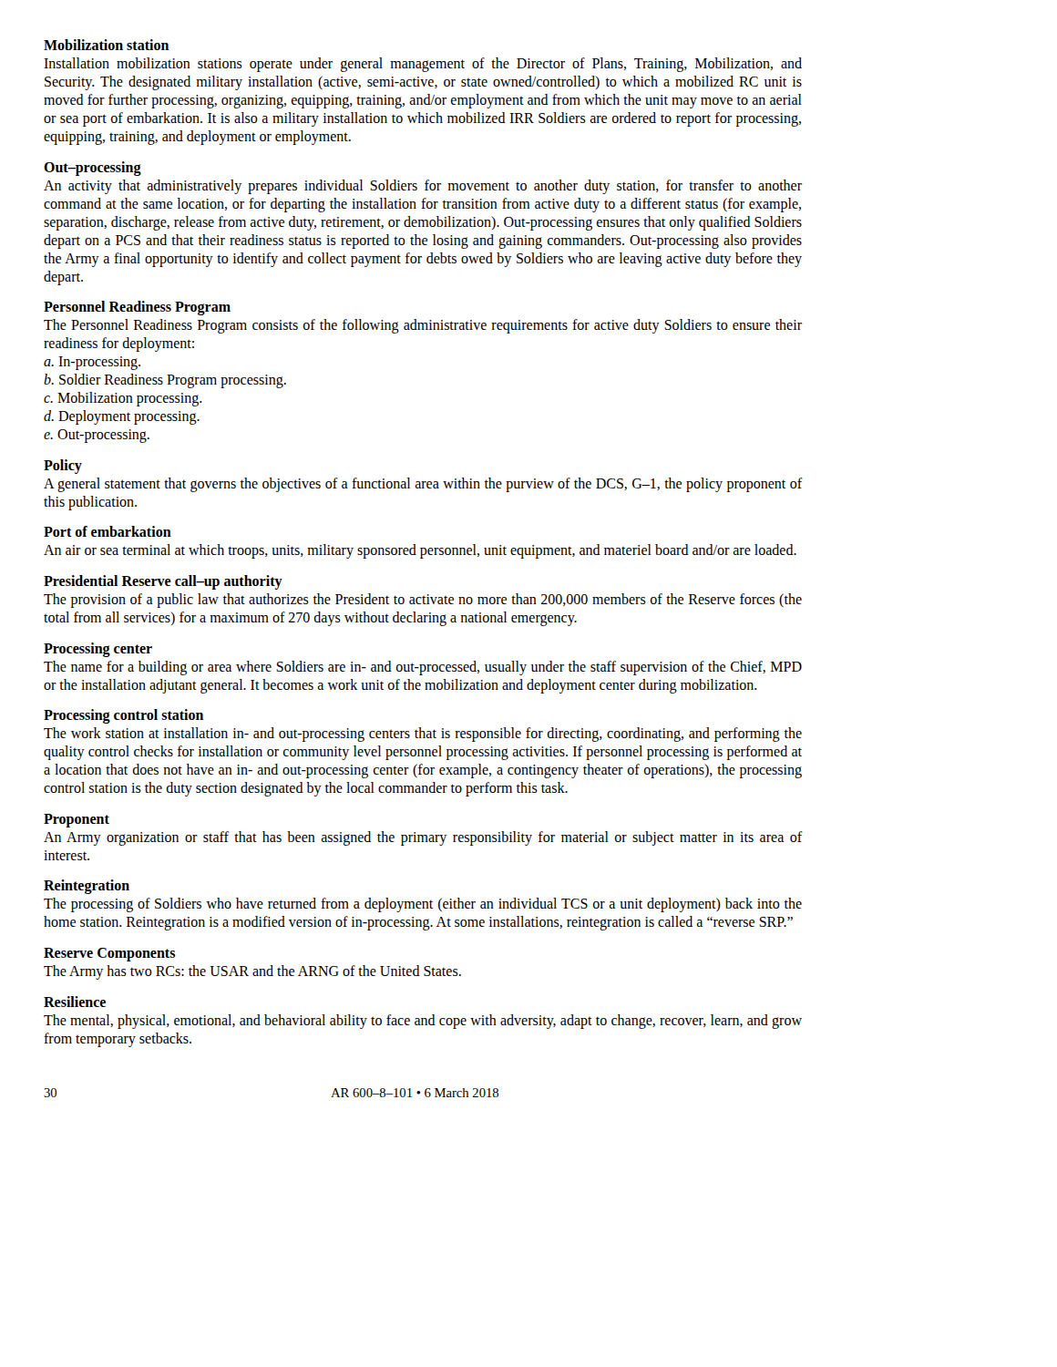Mobilization station
Installation mobilization stations operate under general management of the Director of Plans, Training, Mobilization, and Security. The designated military installation (active, semi-active, or state owned/controlled) to which a mobilized RC unit is moved for further processing, organizing, equipping, training, and/or employment and from which the unit may move to an aerial or sea port of embarkation. It is also a military installation to which mobilized IRR Soldiers are ordered to report for processing, equipping, training, and deployment or employment.
Out–processing
An activity that administratively prepares individual Soldiers for movement to another duty station, for transfer to another command at the same location, or for departing the installation for transition from active duty to a different status (for example, separation, discharge, release from active duty, retirement, or demobilization). Out-processing ensures that only qualified Soldiers depart on a PCS and that their readiness status is reported to the losing and gaining commanders. Out-processing also provides the Army a final opportunity to identify and collect payment for debts owed by Soldiers who are leaving active duty before they depart.
Personnel Readiness Program
The Personnel Readiness Program consists of the following administrative requirements for active duty Soldiers to ensure their readiness for deployment:
a. In-processing.
b. Soldier Readiness Program processing.
c. Mobilization processing.
d. Deployment processing.
e. Out-processing.
Policy
A general statement that governs the objectives of a functional area within the purview of the DCS, G–1, the policy proponent of this publication.
Port of embarkation
An air or sea terminal at which troops, units, military sponsored personnel, unit equipment, and materiel board and/or are loaded.
Presidential Reserve call–up authority
The provision of a public law that authorizes the President to activate no more than 200,000 members of the Reserve forces (the total from all services) for a maximum of 270 days without declaring a national emergency.
Processing center
The name for a building or area where Soldiers are in- and out-processed, usually under the staff supervision of the Chief, MPD or the installation adjutant general. It becomes a work unit of the mobilization and deployment center during mobilization.
Processing control station
The work station at installation in- and out-processing centers that is responsible for directing, coordinating, and performing the quality control checks for installation or community level personnel processing activities. If personnel processing is performed at a location that does not have an in- and out-processing center (for example, a contingency theater of operations), the processing control station is the duty section designated by the local commander to perform this task.
Proponent
An Army organization or staff that has been assigned the primary responsibility for material or subject matter in its area of interest.
Reintegration
The processing of Soldiers who have returned from a deployment (either an individual TCS or a unit deployment) back into the home station. Reintegration is a modified version of in-processing. At some installations, reintegration is called a “reverse SRP.”
Reserve Components
The Army has two RCs: the USAR and the ARNG of the United States.
Resilience
The mental, physical, emotional, and behavioral ability to face and cope with adversity, adapt to change, recover, learn, and grow from temporary setbacks.
30 AR 600–8–101 • 6 March 2018